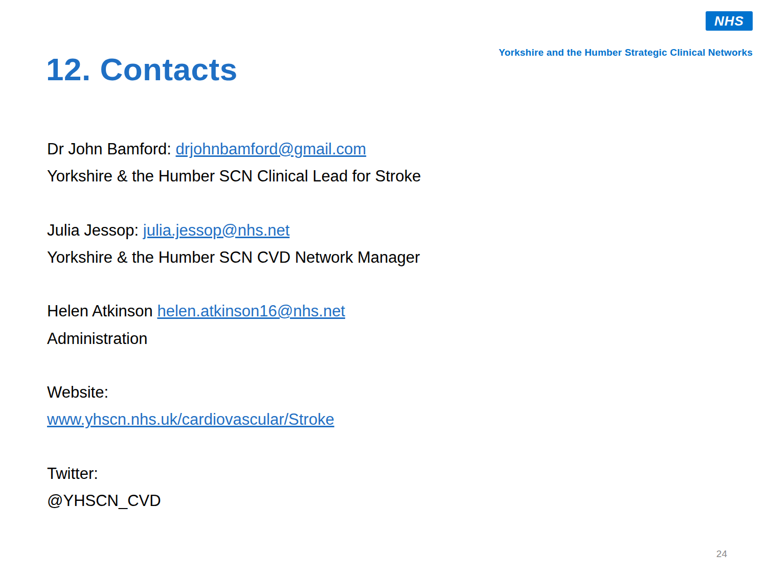NHS
Yorkshire and the Humber Strategic Clinical Networks
12. Contacts
Dr John Bamford: drjohnbamford@gmail.com
Yorkshire & the Humber SCN Clinical Lead for Stroke
Julia Jessop: julia.jessop@nhs.net
Yorkshire & the Humber SCN CVD Network Manager
Helen Atkinson helen.atkinson16@nhs.net
Administration
Website:
www.yhscn.nhs.uk/cardiovascular/Stroke
Twitter:
@YHSCN_CVD
24